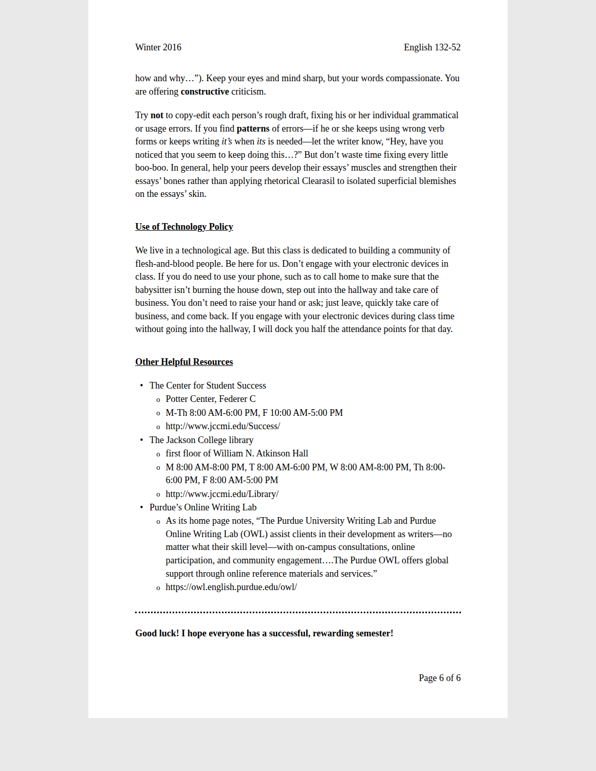Winter 2016 English 132-52
how and why…”). Keep your eyes and mind sharp, but your words compassionate. You are offering constructive criticism.
Try not to copy-edit each person’s rough draft, fixing his or her individual grammatical or usage errors. If you find patterns of errors—if he or she keeps using wrong verb forms or keeps writing it’s when its is needed—let the writer know, “Hey, have you noticed that you seem to keep doing this…?” But don’t waste time fixing every little boo-boo. In general, help your peers develop their essays’ muscles and strengthen their essays’ bones rather than applying rhetorical Clearasil to isolated superficial blemishes on the essays’ skin.
Use of Technology Policy
We live in a technological age. But this class is dedicated to building a community of flesh-and-blood people. Be here for us. Don’t engage with your electronic devices in class. If you do need to use your phone, such as to call home to make sure that the babysitter isn’t burning the house down, step out into the hallway and take care of business. You don’t need to raise your hand or ask; just leave, quickly take care of business, and come back. If you engage with your electronic devices during class time without going into the hallway, I will dock you half the attendance points for that day.
Other Helpful Resources
The Center for Student Success
Potter Center, Federer C
M-Th 8:00 AM-6:00 PM, F 10:00 AM-5:00 PM
http://www.jccmi.edu/Success/
The Jackson College library
first floor of William N. Atkinson Hall
M 8:00 AM-8:00 PM, T 8:00 AM-6:00 PM, W 8:00 AM-8:00 PM, Th 8:00-6:00 PM, F 8:00 AM-5:00 PM
http://www.jccmi.edu/Library/
Purdue’s Online Writing Lab
As its home page notes, “The Purdue University Writing Lab and Purdue Online Writing Lab (OWL) assist clients in their development as writers—no matter what their skill level—with on-campus consultations, online participation, and community engagement….The Purdue OWL offers global support through online reference materials and services.”
https://owl.english.purdue.edu/owl/
Good luck! I hope everyone has a successful, rewarding semester!
Page 6 of 6